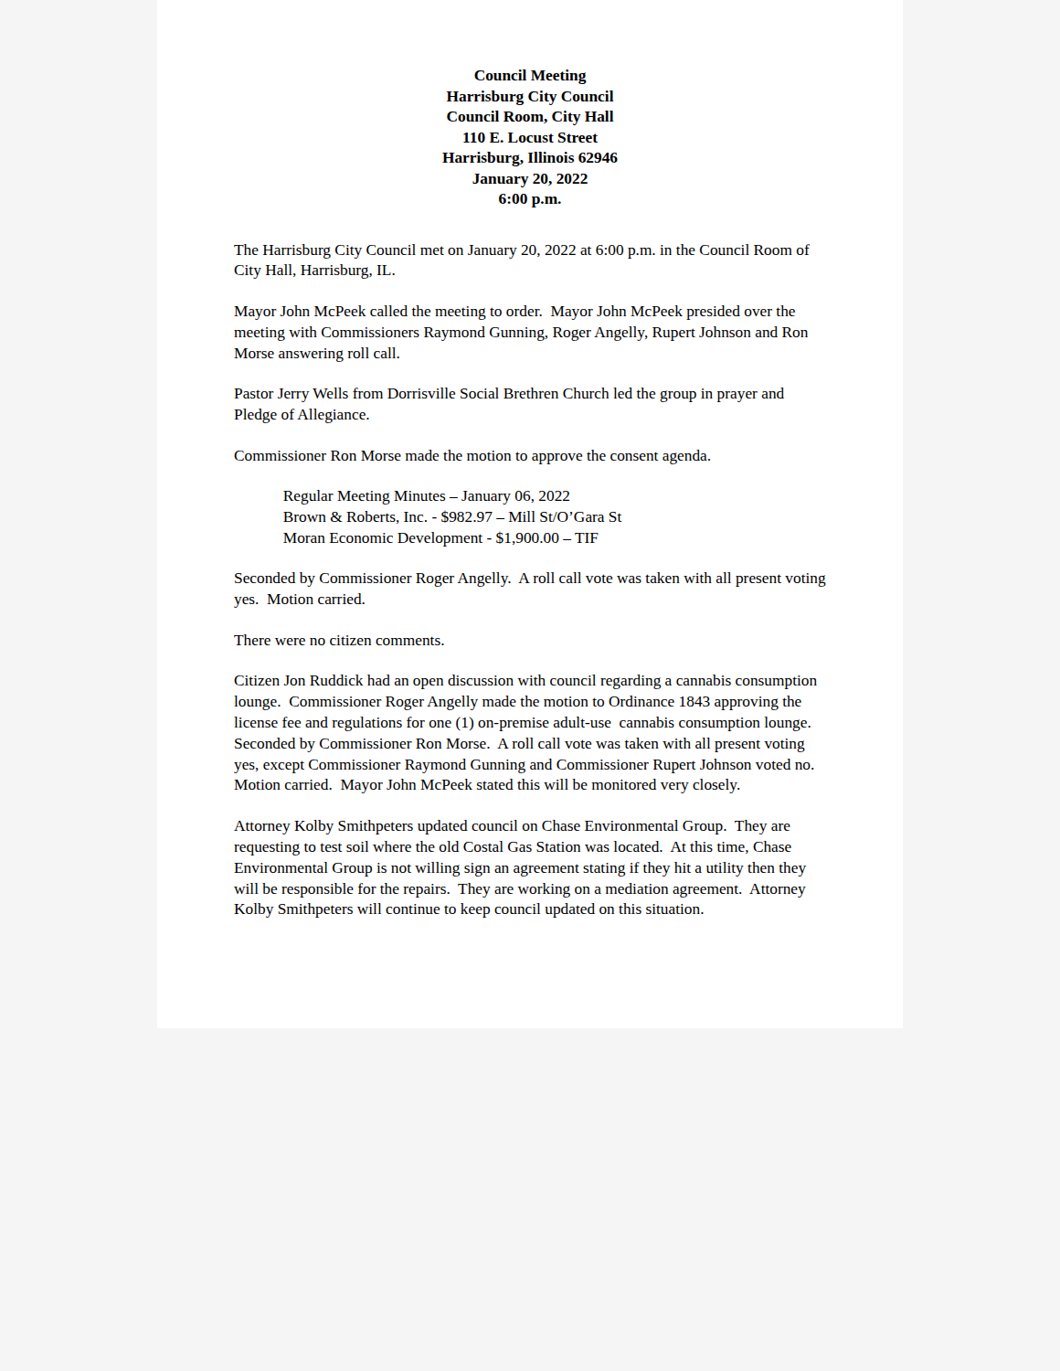Council Meeting
Harrisburg City Council
Council Room, City Hall
110 E. Locust Street
Harrisburg, Illinois 62946
January 20, 2022
6:00 p.m.
The Harrisburg City Council met on January 20, 2022 at 6:00 p.m. in the Council Room of City Hall, Harrisburg, IL.
Mayor John McPeek called the meeting to order. Mayor John McPeek presided over the meeting with Commissioners Raymond Gunning, Roger Angelly, Rupert Johnson and Ron Morse answering roll call.
Pastor Jerry Wells from Dorrisville Social Brethren Church led the group in prayer and Pledge of Allegiance.
Commissioner Ron Morse made the motion to approve the consent agenda.
Regular Meeting Minutes – January 06, 2022
Brown & Roberts, Inc. - $982.97 – Mill St/O’Gara St
Moran Economic Development - $1,900.00 – TIF
Seconded by Commissioner Roger Angelly. A roll call vote was taken with all present voting yes. Motion carried.
There were no citizen comments.
Citizen Jon Ruddick had an open discussion with council regarding a cannabis consumption lounge. Commissioner Roger Angelly made the motion to Ordinance 1843 approving the license fee and regulations for one (1) on-premise adult-use cannabis consumption lounge. Seconded by Commissioner Ron Morse. A roll call vote was taken with all present voting yes, except Commissioner Raymond Gunning and Commissioner Rupert Johnson voted no. Motion carried. Mayor John McPeek stated this will be monitored very closely.
Attorney Kolby Smithpeters updated council on Chase Environmental Group. They are requesting to test soil where the old Costal Gas Station was located. At this time, Chase Environmental Group is not willing sign an agreement stating if they hit a utility then they will be responsible for the repairs. They are working on a mediation agreement. Attorney Kolby Smithpeters will continue to keep council updated on this situation.